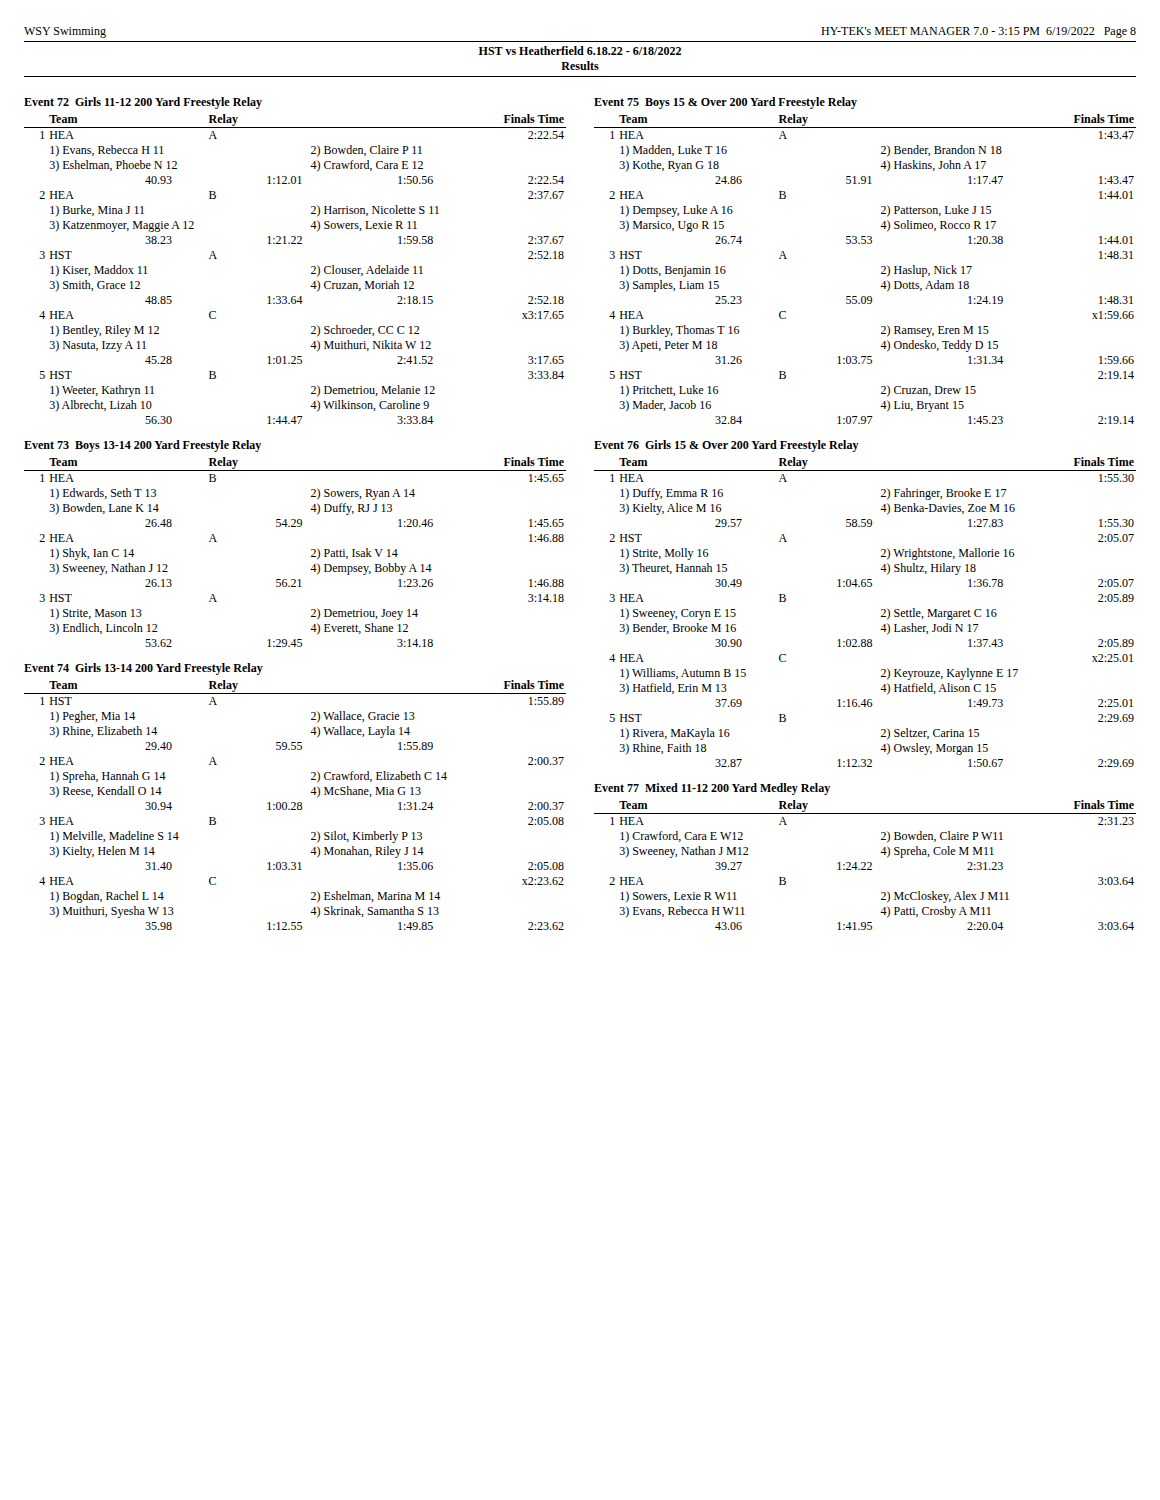WSY Swimming
HY-TEK's MEET MANAGER 7.0 - 3:15 PM 6/19/2022 Page 8
HST vs Heatherfield 6.18.22 - 6/18/2022
Results
Event 72 Girls 11-12 200 Yard Freestyle Relay
| | Team | Relay | Finals Time |
| --- | --- | --- | --- |
| 1 | HEA | A | 2:22.54 |
| | 1) Evans, Rebecca H 11 2) Bowden, Claire P 11 3) Eshelman, Phoebe N 12 4) Crawford, Cara E 12 40.93 1:12.01 1:50.56 2:22.54 |
| 2 | HEA | B | 2:37.67 |
| | 1) Burke, Mina J 11 2) Harrison, Nicolette S 11 3) Katzenmoyer, Maggie A 12 4) Sowers, Lexie R 11 38.23 1:21.22 1:59.58 2:37.67 |
| 3 | HST | A | 2:52.18 |
| | 1) Kiser, Maddox 11 2) Clouser, Adelaide 11 3) Smith, Grace 12 4) Cruzan, Moriah 12 48.85 1:33.64 2:18.15 2:52.18 |
| 4 | HEA | C | x3:17.65 |
| | 1) Bentley, Riley M 12 2) Schroeder, CC C 12 3) Nasuta, Izzy A 11 4) Muithuri, Nikita W 12 45.28 1:01.25 2:41.52 3:17.65 |
| 5 | HST | B | 3:33.84 |
| | 1) Weeter, Kathryn 11 2) Demetriou, Melanie 12 3) Albrecht, Lizah 10 4) Wilkinson, Caroline 9 56.30 1:44.47 3:33.84 |
Event 73 Boys 13-14 200 Yard Freestyle Relay
| | Team | Relay | Finals Time |
| --- | --- | --- | --- |
| 1 | HEA | B | 1:45.65 |
| | 1) Edwards, Seth T 13 2) Sowers, Ryan A 14 3) Bowden, Lane K 14 4) Duffy, RJ J 13 26.48 54.29 1:20.46 1:45.65 |
| 2 | HEA | A | 1:46.88 |
| | 1) Shyk, Ian C 14 2) Patti, Isak V 14 3) Sweeney, Nathan J 12 4) Dempsey, Bobby A 14 26.13 56.21 1:23.26 1:46.88 |
| 3 | HST | A | 3:14.18 |
| | 1) Strite, Mason 13 2) Demetriou, Joey 14 3) Endlich, Lincoln 12 4) Everett, Shane 12 53.62 1:29.45 3:14.18 |
Event 74 Girls 13-14 200 Yard Freestyle Relay
| | Team | Relay | Finals Time |
| --- | --- | --- | --- |
| 1 | HST | A | 1:55.89 |
| | 1) Pegher, Mia 14 2) Wallace, Gracie 13 3) Rhine, Elizabeth 14 4) Wallace, Layla 14 29.40 59.55 1:55.89 |
| 2 | HEA | A | 2:00.37 |
| | 1) Spreha, Hannah G 14 2) Crawford, Elizabeth C 14 3) Reese, Kendall O 14 4) McShane, Mia G 13 30.94 1:00.28 1:31.24 2:00.37 |
| 3 | HEA | B | 2:05.08 |
| | 1) Melville, Madeline S 14 2) Silot, Kimberly P 13 3) Kielty, Helen M 14 4) Monahan, Riley J 14 31.40 1:03.31 1:35.06 2:05.08 |
| 4 | HEA | C | x2:23.62 |
| | 1) Bogdan, Rachel L 14 2) Eshelman, Marina M 14 3) Muithuri, Syesha W 13 4) Skrinak, Samantha S 13 35.98 1:12.55 1:49.85 2:23.62 |
Event 75 Boys 15 & Over 200 Yard Freestyle Relay
| | Team | Relay | Finals Time |
| --- | --- | --- | --- |
| 1 | HEA | A | 1:43.47 |
| | 1) Madden, Luke T 16 2) Bender, Brandon N 18 3) Kothe, Ryan G 18 4) Haskins, John A 17 24.86 51.91 1:17.47 1:43.47 |
| 2 | HEA | B | 1:44.01 |
| | 1) Dempsey, Luke A 16 2) Patterson, Luke J 15 3) Marsico, Ugo R 15 4) Solimeo, Rocco R 17 26.74 53.53 1:20.38 1:44.01 |
| 3 | HST | A | 1:48.31 |
| | 1) Dotts, Benjamin 16 2) Haslup, Nick 17 3) Samples, Liam 15 4) Dotts, Adam 18 25.23 55.09 1:24.19 1:48.31 |
| 4 | HEA | C | x1:59.66 |
| | 1) Burkley, Thomas T 16 2) Ramsey, Eren M 15 3) Apeti, Peter M 18 4) Ondesko, Teddy D 15 31.26 1:03.75 1:31.34 1:59.66 |
| 5 | HST | B | 2:19.14 |
| | 1) Pritchett, Luke 16 2) Cruzan, Drew 15 3) Mader, Jacob 16 4) Liu, Bryant 15 32.84 1:07.97 1:45.23 2:19.14 |
Event 76 Girls 15 & Over 200 Yard Freestyle Relay
| | Team | Relay | Finals Time |
| --- | --- | --- | --- |
| 1 | HEA | A | 1:55.30 |
| | 1) Duffy, Emma R 16 2) Fahringer, Brooke E 17 3) Kielty, Alice M 16 4) Benka-Davies, Zoe M 16 29.57 58.59 1:27.83 1:55.30 |
| 2 | HST | A | 2:05.07 |
| | 1) Strite, Molly 16 2) Wrightstone, Mallorie 16 3) Theuret, Hannah 15 4) Shultz, Hilary 18 30.49 1:04.65 1:36.78 2:05.07 |
| 3 | HEA | B | 2:05.89 |
| | 1) Sweeney, Coryn E 15 2) Settle, Margaret C 16 3) Bender, Brooke M 16 4) Lasher, Jodi N 17 30.90 1:02.88 1:37.43 2:05.89 |
| 4 | HEA | C | x2:25.01 |
| | 1) Williams, Autumn B 15 2) Keyrouze, Kaylynne E 17 3) Hatfield, Erin M 13 4) Hatfield, Alison C 15 37.69 1:16.46 1:49.73 2:25.01 |
| 5 | HST | B | 2:29.69 |
| | 1) Rivera, MaKayla 16 2) Seltzer, Carina 15 3) Rhine, Faith 18 4) Owsley, Morgan 15 32.87 1:12.32 1:50.67 2:29.69 |
Event 77 Mixed 11-12 200 Yard Medley Relay
| | Team | Relay | Finals Time |
| --- | --- | --- | --- |
| 1 | HEA | A | 2:31.23 |
| | 1) Crawford, Cara E W12 2) Bowden, Claire P W11 3) Sweeney, Nathan J M12 4) Spreha, Cole M M11 39.27 1:24.22 2:31.23 |
| 2 | HEA | B | 3:03.64 |
| | 1) Sowers, Lexie R W11 2) McCloskey, Alex J M11 3) Evans, Rebecca H W11 4) Patti, Crosby A M11 43.06 1:41.95 2:20.04 3:03.64 |